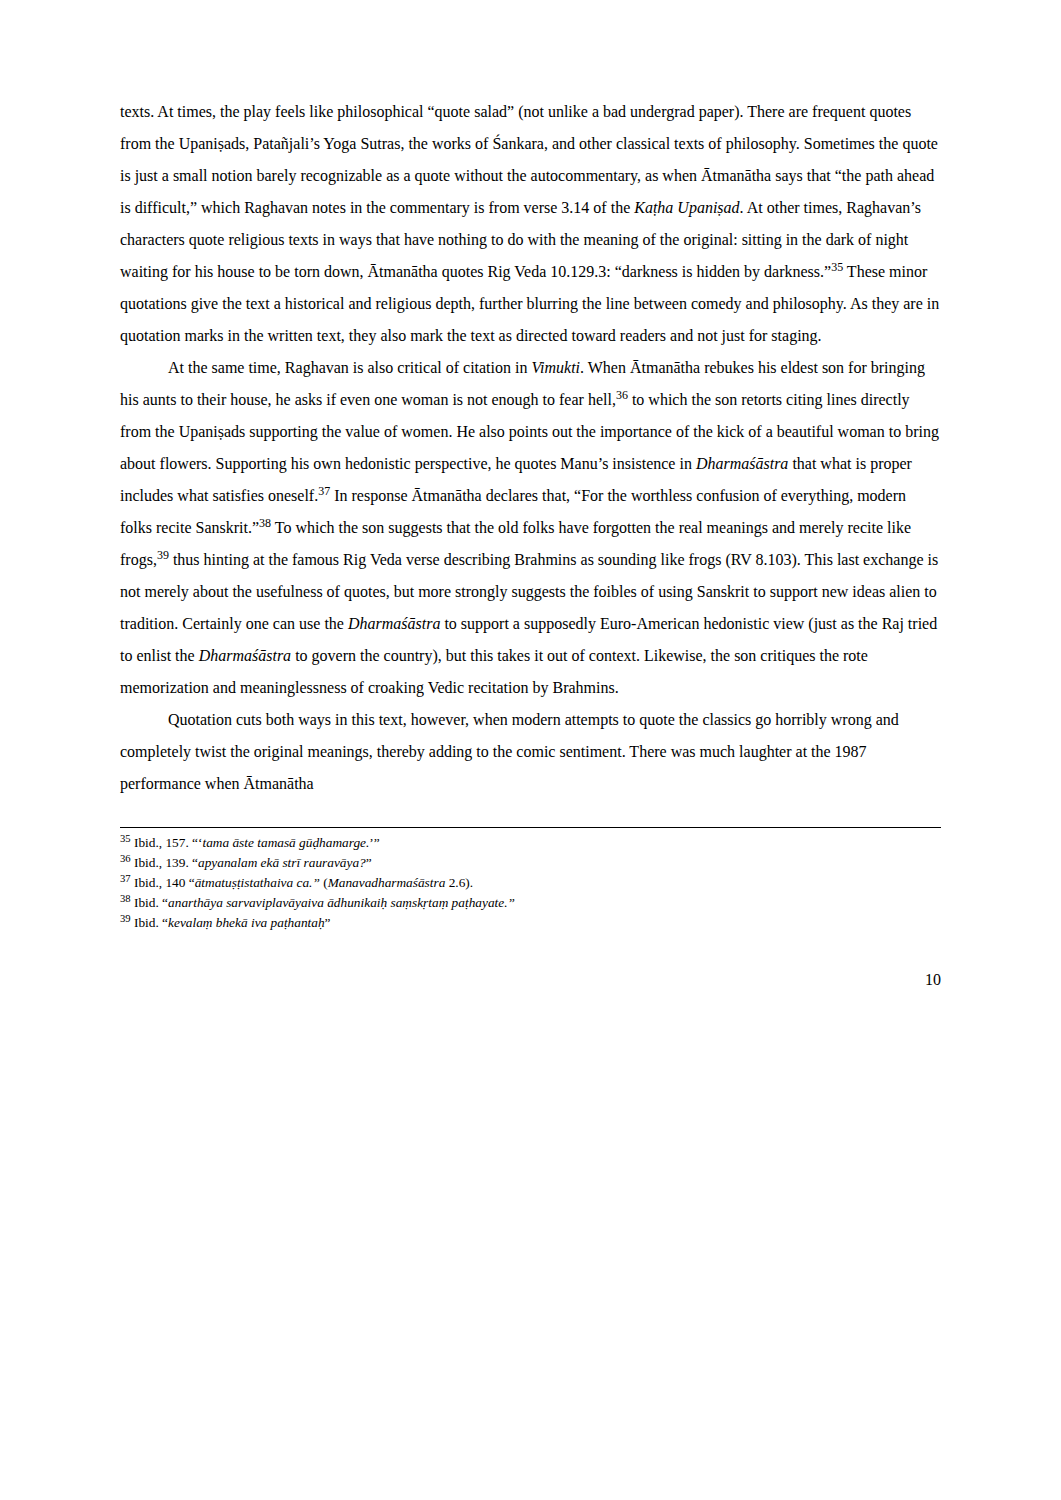texts. At times, the play feels like philosophical “quote salad” (not unlike a bad undergrad paper). There are frequent quotes from the Upaniṣads, Patañjali’s Yoga Sutras, the works of Śankara, and other classical texts of philosophy. Sometimes the quote is just a small notion barely recognizable as a quote without the autocommentary, as when Ātmanātha says that “the path ahead is difficult,” which Raghavan notes in the commentary is from verse 3.14 of the Kaṭha Upaniṣad. At other times, Raghavan’s characters quote religious texts in ways that have nothing to do with the meaning of the original: sitting in the dark of night waiting for his house to be torn down, Ātmanātha quotes Rig Veda 10.129.3: “darkness is hidden by darkness.”35 These minor quotations give the text a historical and religious depth, further blurring the line between comedy and philosophy. As they are in quotation marks in the written text, they also mark the text as directed toward readers and not just for staging.
At the same time, Raghavan is also critical of citation in Vimukti. When Ātmanātha rebukes his eldest son for bringing his aunts to their house, he asks if even one woman is not enough to fear hell,36 to which the son retorts citing lines directly from the Upaniṣads supporting the value of women. He also points out the importance of the kick of a beautiful woman to bring about flowers. Supporting his own hedonistic perspective, he quotes Manu’s insistence in Dharmaśāstra that what is proper includes what satisfies oneself.37 In response Ātmanātha declares that, “For the worthless confusion of everything, modern folks recite Sanskrit.”38 To which the son suggests that the old folks have forgotten the real meanings and merely recite like frogs,39 thus hinting at the famous Rig Veda verse describing Brahmins as sounding like frogs (RV 8.103). This last exchange is not merely about the usefulness of quotes, but more strongly suggests the foibles of using Sanskrit to support new ideas alien to tradition. Certainly one can use the Dharmaśāstra to support a supposedly Euro-American hedonistic view (just as the Raj tried to enlist the Dharmaśāstra to govern the country), but this takes it out of context. Likewise, the son critiques the rote memorization and meaninglessness of croaking Vedic recitation by Brahmins.
Quotation cuts both ways in this text, however, when modern attempts to quote the classics go horribly wrong and completely twist the original meanings, thereby adding to the comic sentiment. There was much laughter at the 1987 performance when Ātmanātha
35 Ibid., 157. “‘tama āste tamasā gūḍhamarge.’”
36 Ibid., 139. “apyanalam ekā strī rauravāya?”
37 Ibid., 140 “ātmatuṣṭistathaiva ca.” (Manavadharmaśāstra 2.6).
38 Ibid. “anarthāya sarvaviplavāyaiva ādhunikaiḥ saṃskṛtaṃ paṭhayate.”
39 Ibid. “kevalaṃ bhekā iva paṭhantaḥ”
10